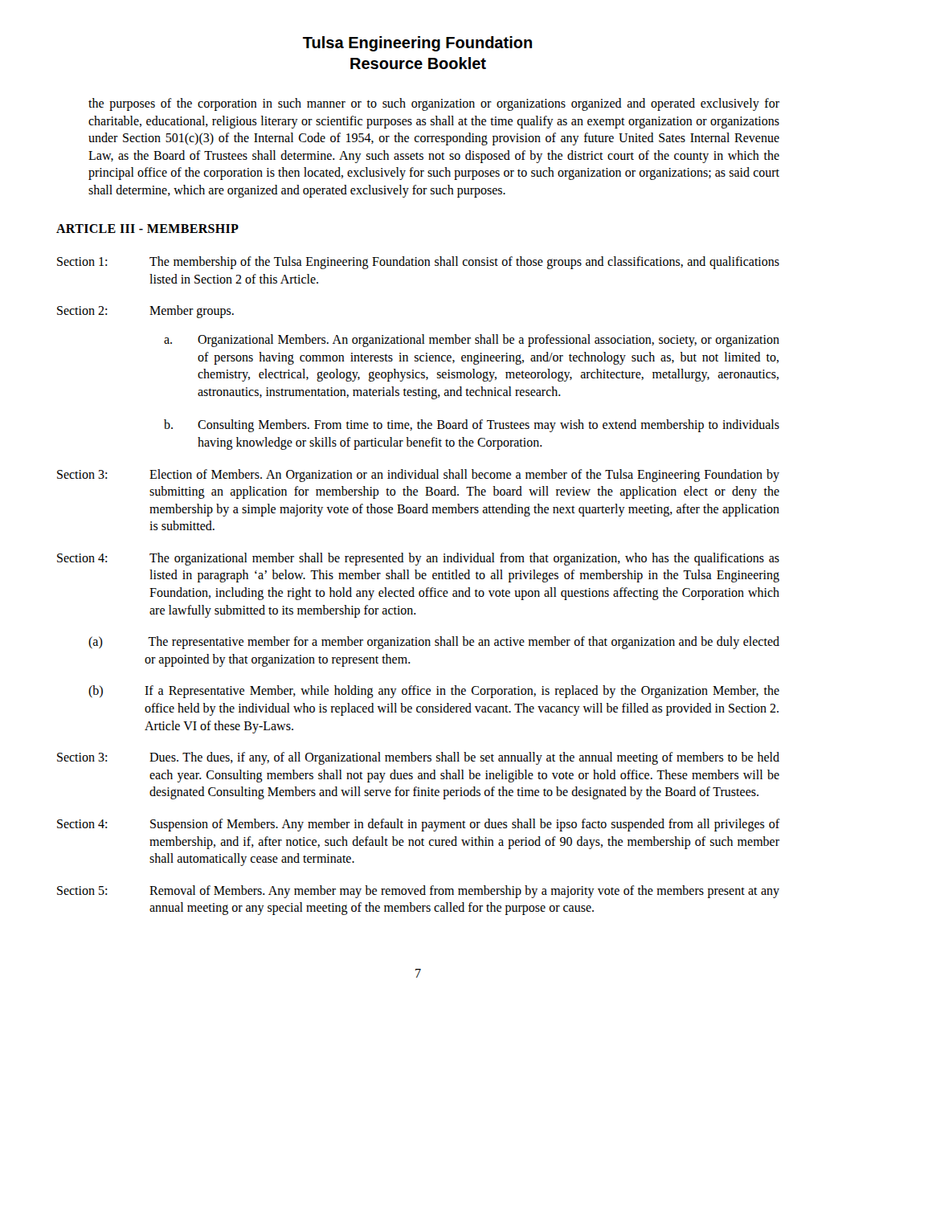Tulsa Engineering Foundation
Resource Booklet
the purposes of the corporation in such manner or to such organization or organizations organized and operated exclusively for charitable, educational, religious literary or scientific purposes as shall at the time qualify as an exempt organization or organizations under Section 501(c)(3) of the Internal Code of 1954, or the corresponding provision of any future United Sates Internal Revenue Law, as the Board of Trustees shall determine. Any such assets not so disposed of by the district court of the county in which the principal office of the corporation is then located, exclusively for such purposes or to such organization or organizations; as said court shall determine, which are organized and operated exclusively for such purposes.
ARTICLE III - MEMBERSHIP
Section 1:
The membership of the Tulsa Engineering Foundation shall consist of those groups and classifications, and qualifications listed in Section 2 of this Article.
Section 2:
Member groups.
a.
Organizational Members. An organizational member shall be a professional association, society, or organization of persons having common interests in science, engineering, and/or technology such as, but not limited to, chemistry, electrical, geology, geophysics, seismology, meteorology, architecture, metallurgy, aeronautics, astronautics, instrumentation, materials testing, and technical research.
b.
Consulting Members. From time to time, the Board of Trustees may wish to extend membership to individuals having knowledge or skills of particular benefit to the Corporation.
Section 3:
Election of Members. An Organization or an individual shall become a member of the Tulsa Engineering Foundation by submitting an application for membership to the Board. The board will review the application elect or deny the membership by a simple majority vote of those Board members attending the next quarterly meeting, after the application is submitted.
Section 4:
The organizational member shall be represented by an individual from that organization, who has the qualifications as listed in paragraph ‘a’ below. This member shall be entitled to all privileges of membership in the Tulsa Engineering Foundation, including the right to hold any elected office and to vote upon all questions affecting the Corporation which are lawfully submitted to its membership for action.
(a)
The representative member for a member organization shall be an active member of that organization and be duly elected or appointed by that organization to represent them.
(b)
If a Representative Member, while holding any office in the Corporation, is replaced by the Organization Member, the office held by the individual who is replaced will be considered vacant. The vacancy will be filled as provided in Section 2. Article VI of these By-Laws.
Section 3:
Dues. The dues, if any, of all Organizational members shall be set annually at the annual meeting of members to be held each year. Consulting members shall not pay dues and shall be ineligible to vote or hold office. These members will be designated Consulting Members and will serve for finite periods of the time to be designated by the Board of Trustees.
Section 4:
Suspension of Members. Any member in default in payment or dues shall be ipso facto suspended from all privileges of membership, and if, after notice, such default be not cured within a period of 90 days, the membership of such member shall automatically cease and terminate.
Section 5:
Removal of Members. Any member may be removed from membership by a majority vote of the members present at any annual meeting or any special meeting of the members called for the purpose or cause.
7